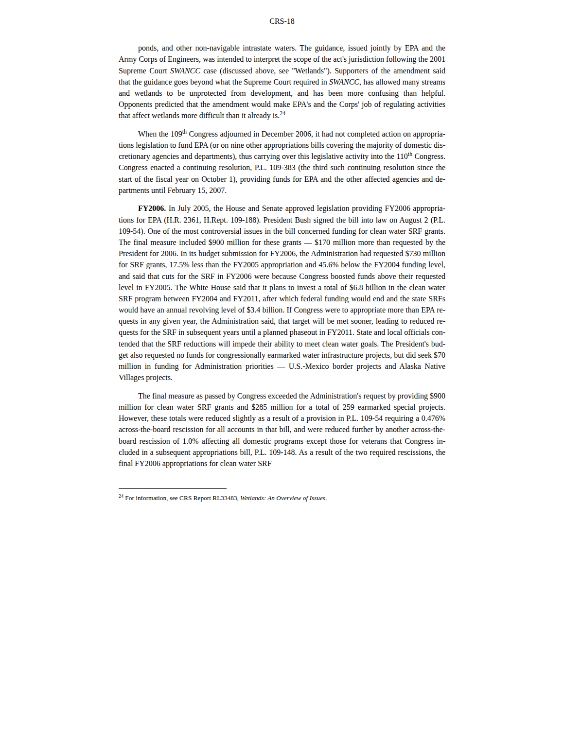CRS-18
ponds, and other non-navigable intrastate waters. The guidance, issued jointly by EPA and the Army Corps of Engineers, was intended to interpret the scope of the act's jurisdiction following the 2001 Supreme Court SWANCC case (discussed above, see "Wetlands"). Supporters of the amendment said that the guidance goes beyond what the Supreme Court required in SWANCC, has allowed many streams and wetlands to be unprotected from development, and has been more confusing than helpful. Opponents predicted that the amendment would make EPA's and the Corps' job of regulating activities that affect wetlands more difficult than it already is.24
When the 109th Congress adjourned in December 2006, it had not completed action on appropriations legislation to fund EPA (or on nine other appropriations bills covering the majority of domestic discretionary agencies and departments), thus carrying over this legislative activity into the 110th Congress. Congress enacted a continuing resolution, P.L. 109-383 (the third such continuing resolution since the start of the fiscal year on October 1), providing funds for EPA and the other affected agencies and departments until February 15, 2007.
FY2006. In July 2005, the House and Senate approved legislation providing FY2006 appropriations for EPA (H.R. 2361, H.Rept. 109-188). President Bush signed the bill into law on August 2 (P.L. 109-54). One of the most controversial issues in the bill concerned funding for clean water SRF grants. The final measure included $900 million for these grants — $170 million more than requested by the President for 2006. In its budget submission for FY2006, the Administration had requested $730 million for SRF grants, 17.5% less than the FY2005 appropriation and 45.6% below the FY2004 funding level, and said that cuts for the SRF in FY2006 were because Congress boosted funds above their requested level in FY2005. The White House said that it plans to invest a total of $6.8 billion in the clean water SRF program between FY2004 and FY2011, after which federal funding would end and the state SRFs would have an annual revolving level of $3.4 billion. If Congress were to appropriate more than EPA requests in any given year, the Administration said, that target will be met sooner, leading to reduced requests for the SRF in subsequent years until a planned phaseout in FY2011. State and local officials contended that the SRF reductions will impede their ability to meet clean water goals. The President's budget also requested no funds for congressionally earmarked water infrastructure projects, but did seek $70 million in funding for Administration priorities — U.S.-Mexico border projects and Alaska Native Villages projects.
The final measure as passed by Congress exceeded the Administration's request by providing $900 million for clean water SRF grants and $285 million for a total of 259 earmarked special projects. However, these totals were reduced slightly as a result of a provision in P.L. 109-54 requiring a 0.476% across-the-board rescission for all accounts in that bill, and were reduced further by another across-the-board rescission of 1.0% affecting all domestic programs except those for veterans that Congress included in a subsequent appropriations bill, P.L. 109-148. As a result of the two required rescissions, the final FY2006 appropriations for clean water SRF
24 For information, see CRS Report RL33483, Wetlands: An Overview of Issues.